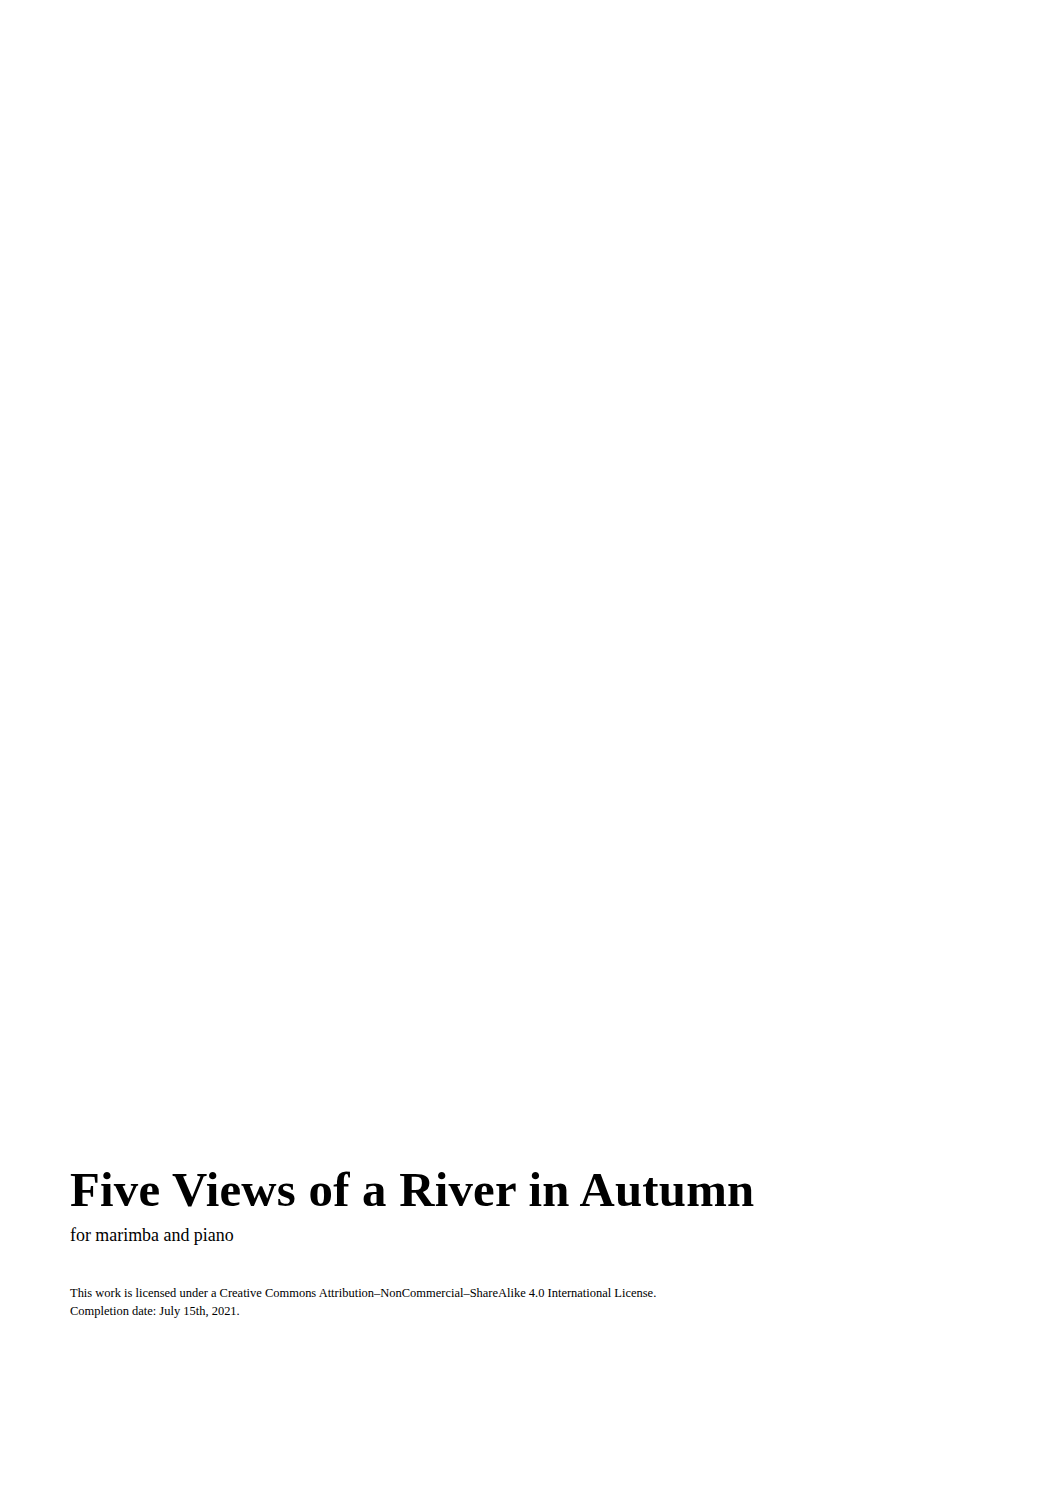Five Views of a River in Autumn
for marimba and piano
This work is licensed under a Creative Commons Attribution–NonCommercial–ShareAlike 4.0 International License.
Completion date: July 15th, 2021.